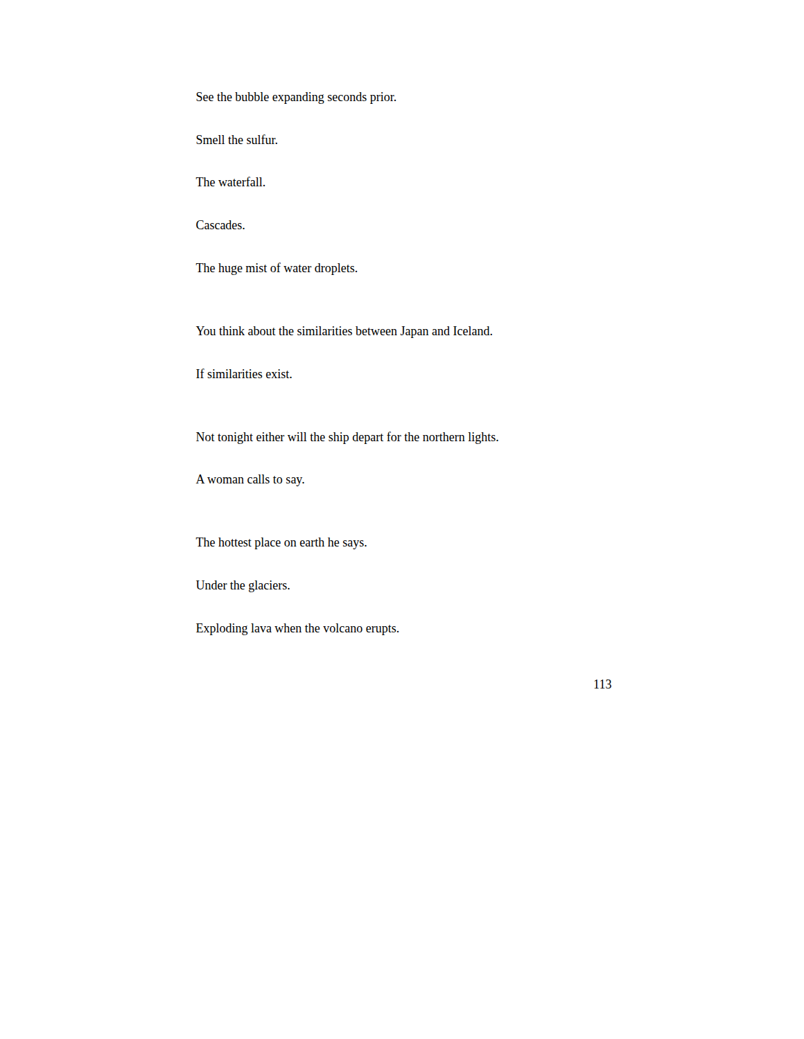See the bubble expanding seconds prior.
Smell the sulfur.
The waterfall.
Cascades.
The huge mist of water droplets.
You think about the similarities between Japan and Iceland.
If similarities exist.
Not tonight either will the ship depart for the northern lights.
A woman calls to say.
The hottest place on earth he says.
Under the glaciers.
Exploding lava when the volcano erupts.
113